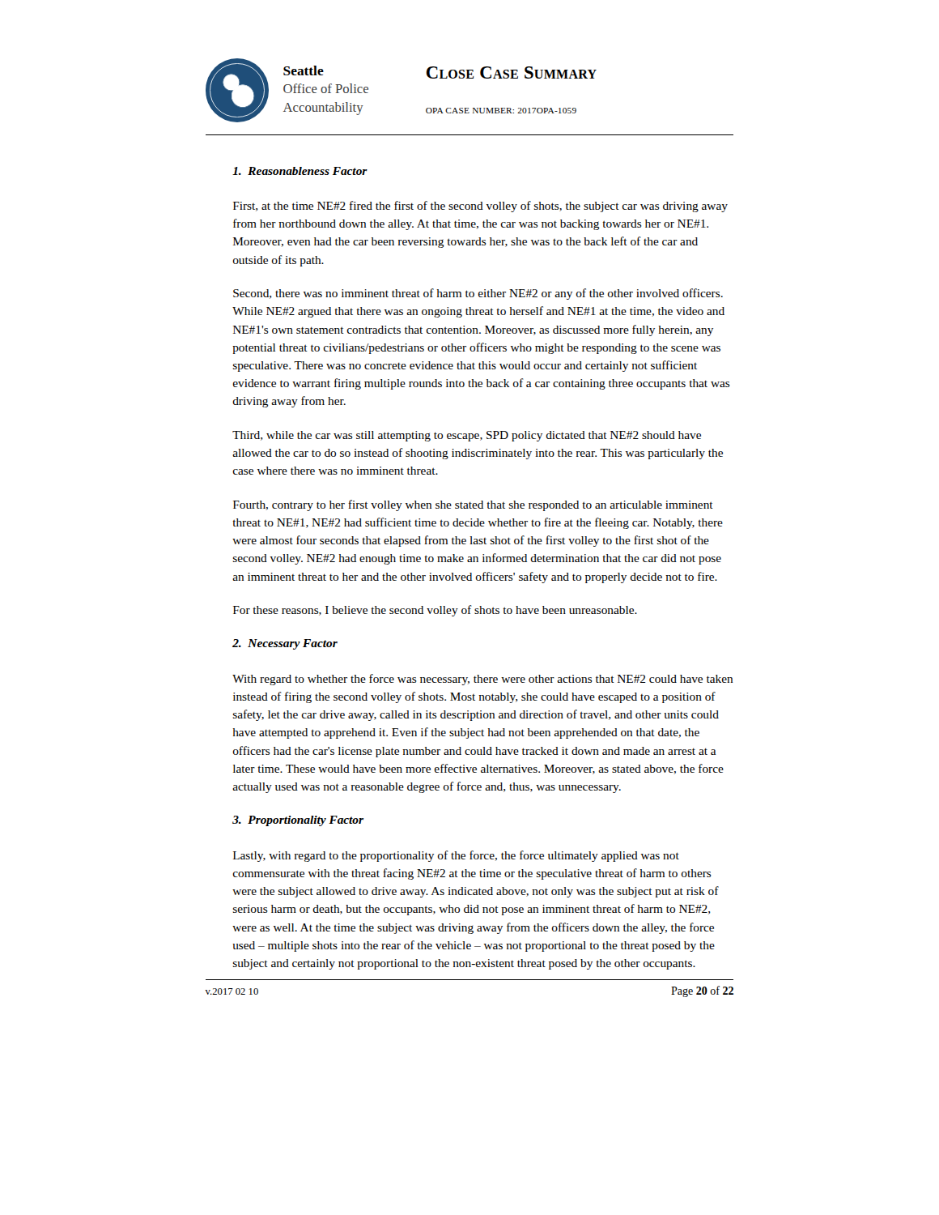Seattle
Office of Police
Accountability
Close Case Summary
OPA CASE NUMBER: 2017OPA-1059
1. Reasonableness Factor
First, at the time NE#2 fired the first of the second volley of shots, the subject car was driving away from her northbound down the alley. At that time, the car was not backing towards her or NE#1. Moreover, even had the car been reversing towards her, she was to the back left of the car and outside of its path.
Second, there was no imminent threat of harm to either NE#2 or any of the other involved officers. While NE#2 argued that there was an ongoing threat to herself and NE#1 at the time, the video and NE#1's own statement contradicts that contention. Moreover, as discussed more fully herein, any potential threat to civilians/pedestrians or other officers who might be responding to the scene was speculative. There was no concrete evidence that this would occur and certainly not sufficient evidence to warrant firing multiple rounds into the back of a car containing three occupants that was driving away from her.
Third, while the car was still attempting to escape, SPD policy dictated that NE#2 should have allowed the car to do so instead of shooting indiscriminately into the rear. This was particularly the case where there was no imminent threat.
Fourth, contrary to her first volley when she stated that she responded to an articulable imminent threat to NE#1, NE#2 had sufficient time to decide whether to fire at the fleeing car. Notably, there were almost four seconds that elapsed from the last shot of the first volley to the first shot of the second volley. NE#2 had enough time to make an informed determination that the car did not pose an imminent threat to her and the other involved officers' safety and to properly decide not to fire.
For these reasons, I believe the second volley of shots to have been unreasonable.
2. Necessary Factor
With regard to whether the force was necessary, there were other actions that NE#2 could have taken instead of firing the second volley of shots. Most notably, she could have escaped to a position of safety, let the car drive away, called in its description and direction of travel, and other units could have attempted to apprehend it. Even if the subject had not been apprehended on that date, the officers had the car's license plate number and could have tracked it down and made an arrest at a later time. These would have been more effective alternatives. Moreover, as stated above, the force actually used was not a reasonable degree of force and, thus, was unnecessary.
3. Proportionality Factor
Lastly, with regard to the proportionality of the force, the force ultimately applied was not commensurate with the threat facing NE#2 at the time or the speculative threat of harm to others were the subject allowed to drive away. As indicated above, not only was the subject put at risk of serious harm or death, but the occupants, who did not pose an imminent threat of harm to NE#2, were as well. At the time the subject was driving away from the officers down the alley, the force used – multiple shots into the rear of the vehicle – was not proportional to the threat posed by the subject and certainly not proportional to the non-existent threat posed by the other occupants.
v.2017 02 10
Page 20 of 22